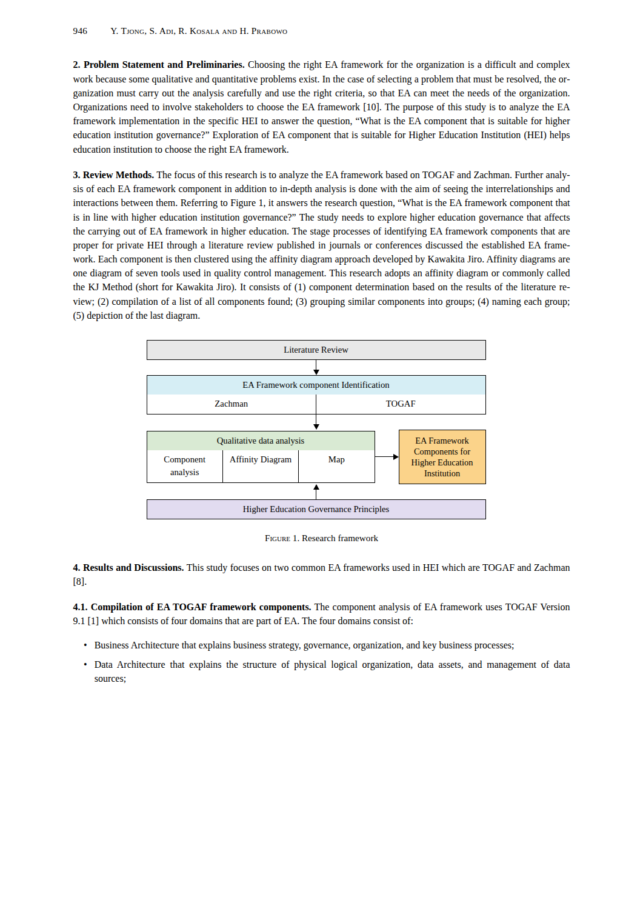946 Y. Tjong, S. Adi, R. Kosala and H. Prabowo
2. Problem Statement and Preliminaries. Choosing the right EA framework for the organization is a difficult and complex work because some qualitative and quantitative problems exist. In the case of selecting a problem that must be resolved, the organization must carry out the analysis carefully and use the right criteria, so that EA can meet the needs of the organization. Organizations need to involve stakeholders to choose the EA framework [10]. The purpose of this study is to analyze the EA framework implementation in the specific HEI to answer the question, “What is the EA component that is suitable for higher education institution governance?” Exploration of EA component that is suitable for Higher Education Institution (HEI) helps education institution to choose the right EA framework.
3. Review Methods. The focus of this research is to analyze the EA framework based on TOGAF and Zachman. Further analysis of each EA framework component in addition to in-depth analysis is done with the aim of seeing the interrelationships and interactions between them. Referring to Figure 1, it answers the research question, “What is the EA framework component that is in line with higher education institution governance?” The study needs to explore higher education governance that affects the carrying out of EA framework in higher education. The stage processes of identifying EA framework components that are proper for private HEI through a literature review published in journals or conferences discussed the established EA framework. Each component is then clustered using the affinity diagram approach developed by Kawakita Jiro. Affinity diagrams are one diagram of seven tools used in quality control management. This research adopts an affinity diagram or commonly called the KJ Method (short for Kawakita Jiro). It consists of (1) component determination based on the results of the literature review; (2) compilation of a list of all components found; (3) grouping similar components into groups; (4) naming each group; (5) depiction of the last diagram.
Literature Review
EA Framework component Identification
Zachman
TOGAF
Qualitative data analysis
Component analysis
Affinity Diagram
Map
EA Framework Components for Higher Education Institution
Higher Education Governance Principles
Figure 1. Research framework
4. Results and Discussions. This study focuses on two common EA frameworks used in HEI which are TOGAF and Zachman [8].
4.1. Compilation of EA TOGAF framework components. The component analysis of EA framework uses TOGAF Version 9.1 [1] which consists of four domains that are part of EA. The four domains consist of:
Business Architecture that explains business strategy, governance, organization, and key business processes;
Data Architecture that explains the structure of physical logical organization, data assets, and management of data sources;